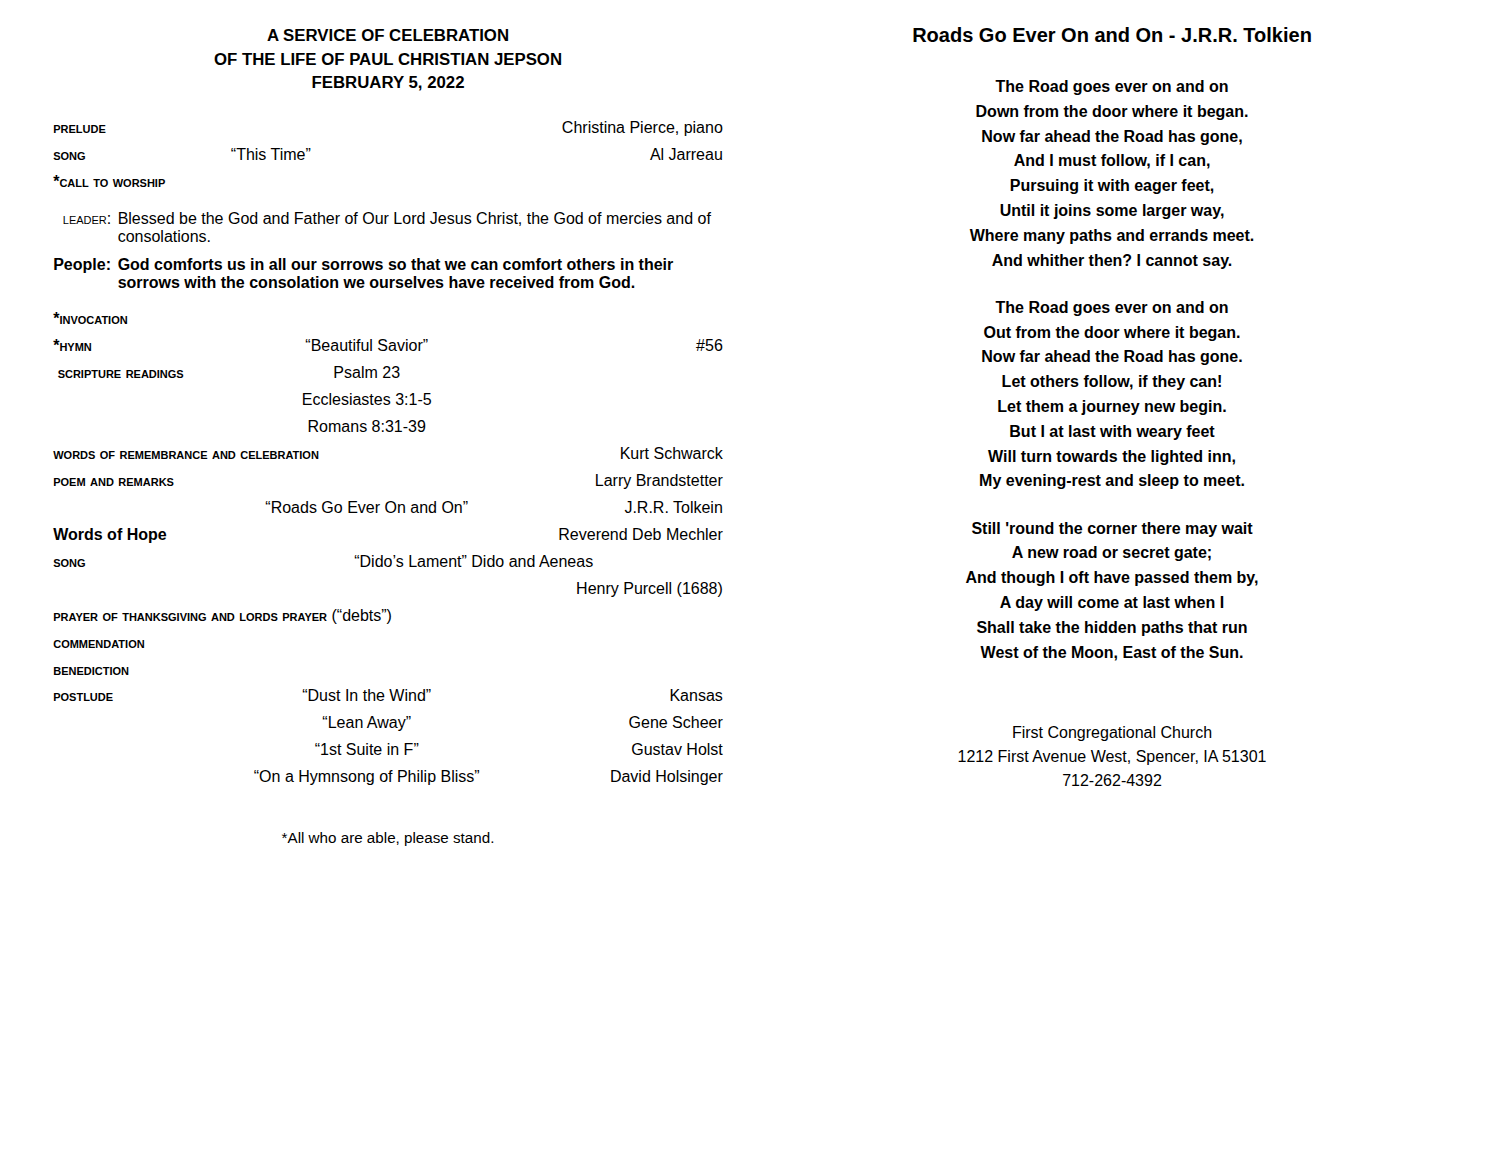A Service of Celebration Of The Life of Paul Christian Jepson February 5, 2022
| Prelude | | Christina Pierce, piano |
| Song | “This Time” | Al Jarreau |
| *Call To Worship |
| Leader: | Blessed be the God and Father of Our Lord Jesus Christ, the God of mercies and of consolations. |
| People: | God comforts us in all our sorrows so that we can comfort others in their sorrows with the consolation we ourselves have received from God. |
| *Invocation |
| *Hymn | “Beautiful Savior” | #56 |
| Scripture Readings | Psalm 23 | |
| | Ecclesiastes 3:1-5 | |
| | Romans 8:31-39 | |
| Words of Remembrance And Celebration | Kurt Schwarck |
| Poem and Remarks | Larry Brandstetter |
| | “Roads Go Ever On and On” | J.R.R. Tolkein |
| Words of Hope | Reverend Deb Mechler |
| Song | “Dido’s Lament” Dido and Aeneas |
| | | Henry Purcell (1688) |
| Prayer of Thanksgiving and Lords Prayer (“debts”) |
| Commendation |
| Benediction |
| Postlude | “Dust In the Wind” | Kansas |
| | “Lean Away” | Gene Scheer |
| | “1st Suite in F” | Gustav Holst |
| | “On a Hymnsong of Philip Bliss” | David Holsinger |
*All who are able, please stand.
Roads Go Ever On and On - J.R.R. Tolkien
The Road goes ever on and on
Down from the door where it began.
Now far ahead the Road has gone,
And I must follow, if I can,
Pursuing it with eager feet,
Until it joins some larger way,
Where many paths and errands meet.
And whither then? I cannot say.
The Road goes ever on and on
Out from the door where it began.
Now far ahead the Road has gone.
Let others follow, if they can!
Let them a journey new begin.
But I at last with weary feet
Will turn towards the lighted inn,
My evening-rest and sleep to meet.
Still 'round the corner there may wait
A new road or secret gate;
And though I oft have passed them by,
A day will come at last when I
Shall take the hidden paths that run
West of the Moon, East of the Sun.
First Congregational Church
1212 First Avenue West, Spencer, IA 51301
712-262-4392